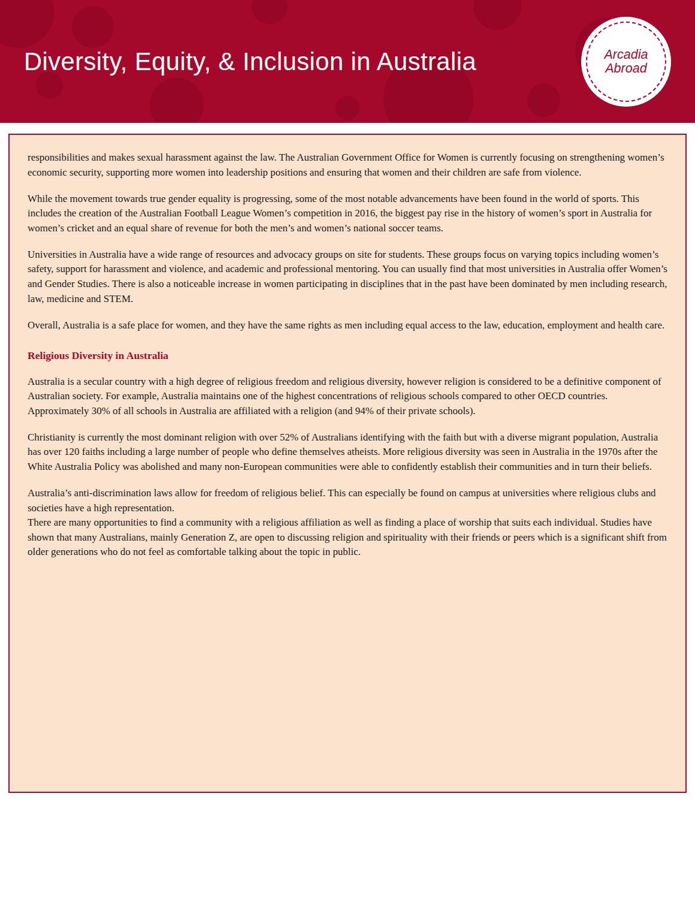Diversity, Equity, & Inclusion in Australia
Arcadia Abroad
responsibilities and makes sexual harassment against the law. The Australian Government Office for Women is currently focusing on strengthening women’s economic security, supporting more women into leadership positions and ensuring that women and their children are safe from violence.
While the movement towards true gender equality is progressing, some of the most notable advancements have been found in the world of sports. This includes the creation of the Australian Football League Women’s competition in 2016, the biggest pay rise in the history of women’s sport in Australia for women’s cricket and an equal share of revenue for both the men’s and women’s national soccer teams.
Universities in Australia have a wide range of resources and advocacy groups on site for students. These groups focus on varying topics including women’s safety, support for harassment and violence, and academic and professional mentoring. You can usually find that most universities in Australia offer Women’s and Gender Studies. There is also a noticeable increase in women participating in disciplines that in the past have been dominated by men including research, law, medicine and STEM.
Overall, Australia is a safe place for women, and they have the same rights as men including equal access to the law, education, employment and health care.
Religious Diversity in Australia
Australia is a secular country with a high degree of religious freedom and religious diversity, however religion is considered to be a definitive component of Australian society. For example, Australia maintains one of the highest concentrations of religious schools compared to other OECD countries.
Approximately 30% of all schools in Australia are affiliated with a religion (and 94% of their private schools).
Christianity is currently the most dominant religion with over 52% of Australians identifying with the faith but with a diverse migrant population, Australia has over 120 faiths including a large number of people who define themselves atheists. More religious diversity was seen in Australia in the 1970s after the White Australia Policy was abolished and many non-European communities were able to confidently establish their communities and in turn their beliefs.
Australia’s anti-discrimination laws allow for freedom of religious belief. This can especially be found on campus at universities where religious clubs and societies have a high representation.
There are many opportunities to find a community with a religious affiliation as well as finding a place of worship that suits each individual. Studies have shown that many Australians, mainly Generation Z, are open to discussing religion and spirituality with their friends or peers which is a significant shift from older generations who do not feel as comfortable talking about the topic in public.